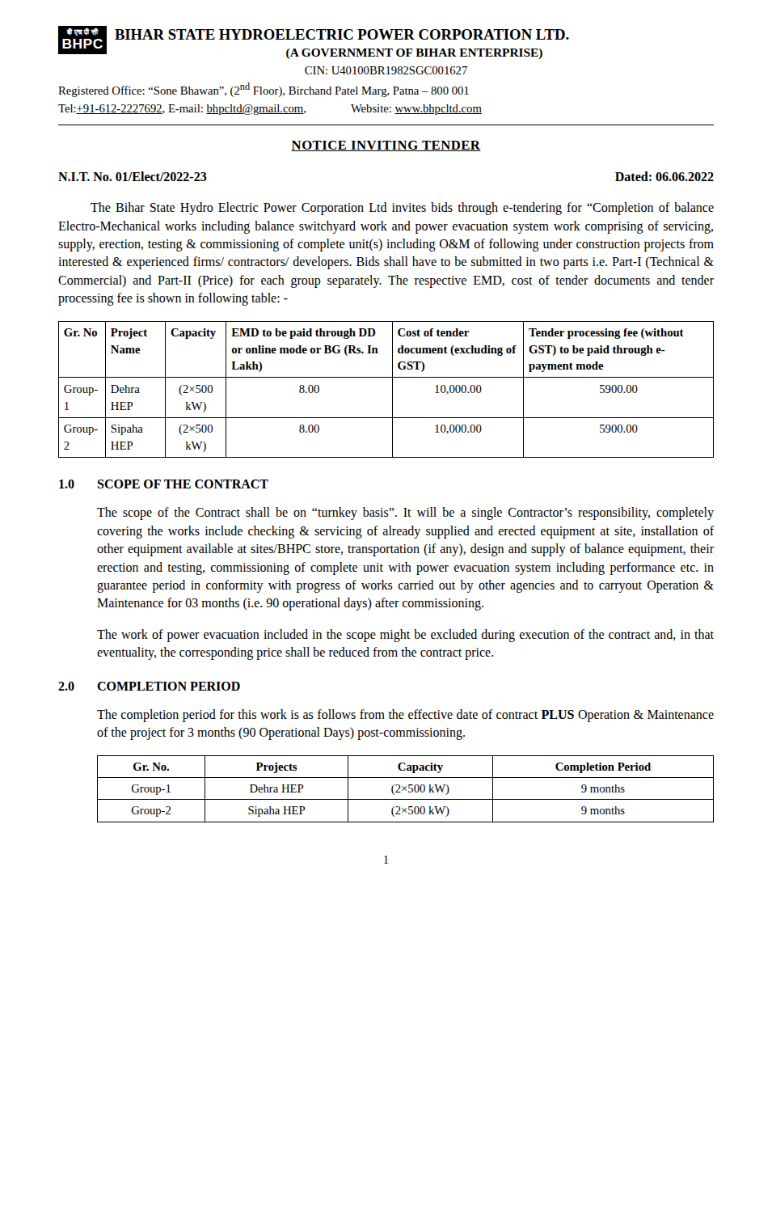बी एच पी सी BHPC
BIHAR STATE HYDROELECTRIC POWER CORPORATION LTD.
(A GOVERNMENT OF BIHAR ENTERPRISE)
CIN: U40100BR1982SGC001627
Registered Office: “Sone Bhawan”, (2nd Floor), Birchand Patel Marg, Patna – 800 001
Tel:+91-612-2227692, E-mail: bhpcltd@gmail.com, Website: www.bhpcltd.com
NOTICE INVITING TENDER
N.I.T. No. 01/Elect/2022-23 Dated: 06.06.2022
The Bihar State Hydro Electric Power Corporation Ltd invites bids through e-tendering for “Completion of balance Electro-Mechanical works including balance switchyard work and power evacuation system work comprising of servicing, supply, erection, testing & commissioning of complete unit(s) including O&M of following under construction projects from interested & experienced firms/ contractors/ developers. Bids shall have to be submitted in two parts i.e. Part-I (Technical & Commercial) and Part-II (Price) for each group separately. The respective EMD, cost of tender documents and tender processing fee is shown in following table: -
| Gr. No | Project Name | Capacity | EMD to be paid through DD or online mode or BG (Rs. In Lakh) | Cost of tender document (excluding of GST) | Tender processing fee (without GST) to be paid through e-payment mode |
| --- | --- | --- | --- | --- | --- |
| Group-1 | Dehra HEP | (2×500 kW) | 8.00 | 10,000.00 | 5900.00 |
| Group-2 | Sipaha HEP | (2×500 kW) | 8.00 | 10,000.00 | 5900.00 |
1.0 SCOPE OF THE CONTRACT
The scope of the Contract shall be on “turnkey basis”. It will be a single Contractor’s responsibility, completely covering the works include checking & servicing of already supplied and erected equipment at site, installation of other equipment available at sites/BHPC store, transportation (if any), design and supply of balance equipment, their erection and testing, commissioning of complete unit with power evacuation system including performance etc. in guarantee period in conformity with progress of works carried out by other agencies and to carryout Operation & Maintenance for 03 months (i.e. 90 operational days) after commissioning.
The work of power evacuation included in the scope might be excluded during execution of the contract and, in that eventuality, the corresponding price shall be reduced from the contract price.
2.0 COMPLETION PERIOD
The completion period for this work is as follows from the effective date of contract PLUS Operation & Maintenance of the project for 3 months (90 Operational Days) post-commissioning.
| Gr. No. | Projects | Capacity | Completion Period |
| --- | --- | --- | --- |
| Group-1 | Dehra HEP | (2×500 kW) | 9 months |
| Group-2 | Sipaha HEP | (2×500 kW) | 9 months |
1